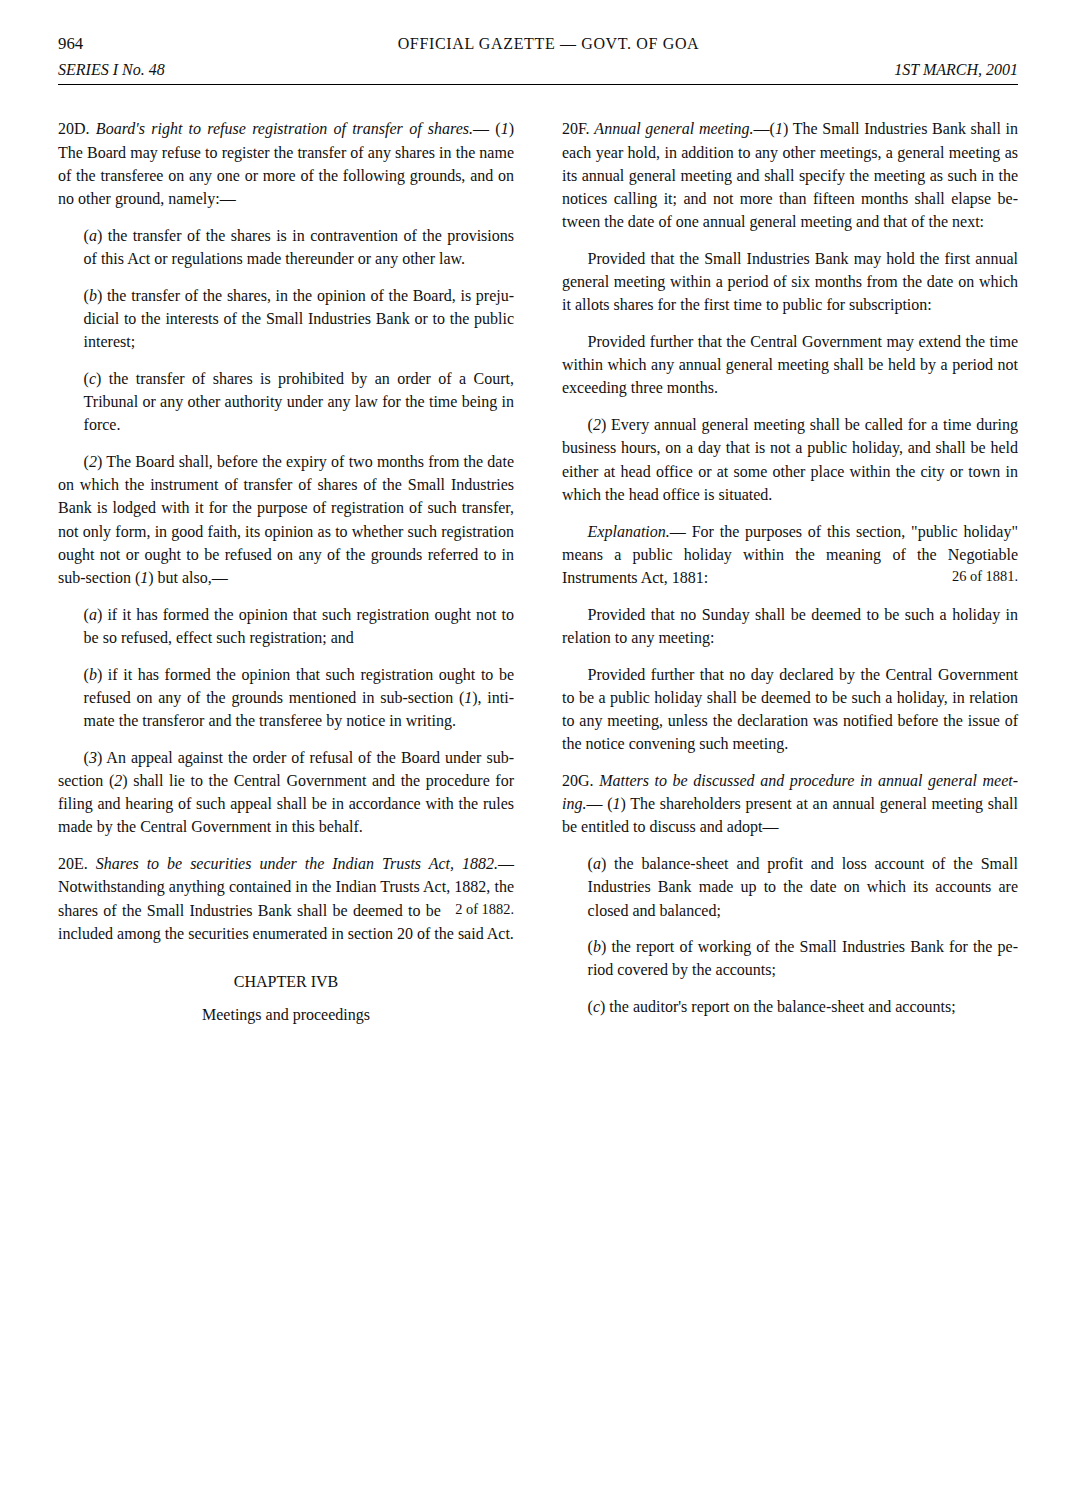964 OFFICIAL GAZETTE — GOVT. OF GOA
SERIES I No. 48 1ST MARCH, 2001
20D. Board's right to refuse registration of transfer of shares.— (1) The Board may refuse to register the transfer of any shares in the name of the transferee on any one or more of the following grounds, and on no other ground, namely:—
(a) the transfer of the shares is in contravention of the provisions of this Act or regulations made thereunder or any other law.
(b) the transfer of the shares, in the opinion of the Board, is prejudicial to the interests of the Small Industries Bank or to the public interest;
(c) the transfer of shares is prohibited by an order of a Court, Tribunal or any other authority under any law for the time being in force.
(2) The Board shall, before the expiry of two months from the date on which the instrument of transfer of shares of the Small Industries Bank is lodged with it for the purpose of registration of such transfer, not only form, in good faith, its opinion as to whether such registration ought not or ought to be refused on any of the grounds referred to in sub-section (1) but also,—
(a) if it has formed the opinion that such registration ought not to be so refused, effect such registration; and
(b) if it has formed the opinion that such registration ought to be refused on any of the grounds mentioned in sub-section (1), intimate the transferor and the transferee by notice in writing.
(3) An appeal against the order of refusal of the Board under sub-section (2) shall lie to the Central Government and the procedure for filing and hearing of such appeal shall be in accordance with the rules made by the Central Government in this behalf.
20E. Shares to be securities under the Indian Trusts Act, 1882.— Notwithstanding anything contained in the Indian Trusts Act, 1882, the 2 of 1882. shares of the Small Industries Bank shall be deemed to be included among the securities enumerated in section 20 of the said Act.
CHAPTER IVB
Meetings and proceedings
20F. Annual general meeting.—(1) The Small Industries Bank shall in each year hold, in addition to any other meetings, a general meeting as its annual general meeting and shall specify the meeting as such in the notices calling it; and not more than fifteen months shall elapse between the date of one annual general meeting and that of the next:
Provided that the Small Industries Bank may hold the first annual general meeting within a period of six months from the date on which it allots shares for the first time to public for subscription:
Provided further that the Central Government may extend the time within which any annual general meeting shall be held by a period not exceeding three months.
(2) Every annual general meeting shall be called for a time during business hours, on a day that is not a public holiday, and shall be held either at head office or at some other place within the city or town in which the head office is situated.
Explanation.— For the purposes of this section, "public holiday" means a public holiday within the meaning of the Negotiable Instruments Act, 1881: 26 of 1881.
Provided that no Sunday shall be deemed to be such a holiday in relation to any meeting:
Provided further that no day declared by the Central Government to be a public holiday shall be deemed to be such a holiday, in relation to any meeting, unless the declaration was notified before the issue of the notice convening such meeting.
20G. Matters to be discussed and procedure in annual general meeting.— (1) The shareholders present at an annual general meeting shall be entitled to discuss and adopt—
(a) the balance-sheet and profit and loss account of the Small Industries Bank made up to the date on which its accounts are closed and balanced;
(b) the report of working of the Small Industries Bank for the period covered by the accounts;
(c) the auditor's report on the balance-sheet and accounts;